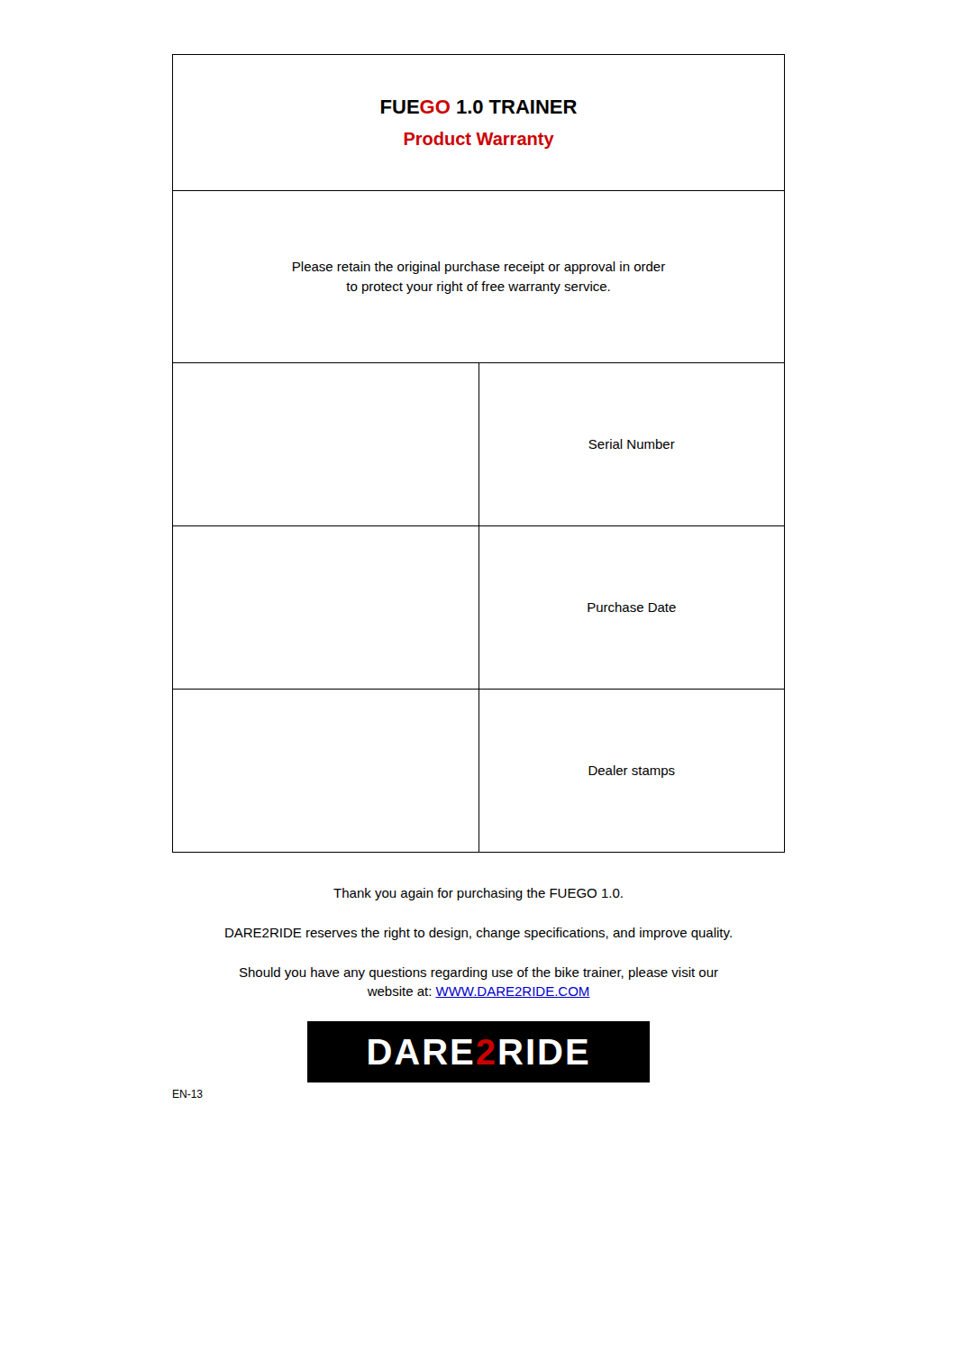| FUE GO 1.0 TRAINER Product Warranty |
| Please retain the original purchase receipt or approval in order to protect your right of free warranty service. |
| | Serial Number |
| | Purchase Date |
| | Dealer stamps |
Thank you again for purchasing the FUEGO 1.0.
DARE2RIDE reserves the right to design, change specifications, and improve quality.
Should you have any questions regarding use of the bike trainer, please visit our
website at: WWW.DARE2RIDE.COM
DARE2 RIDE
EN-13